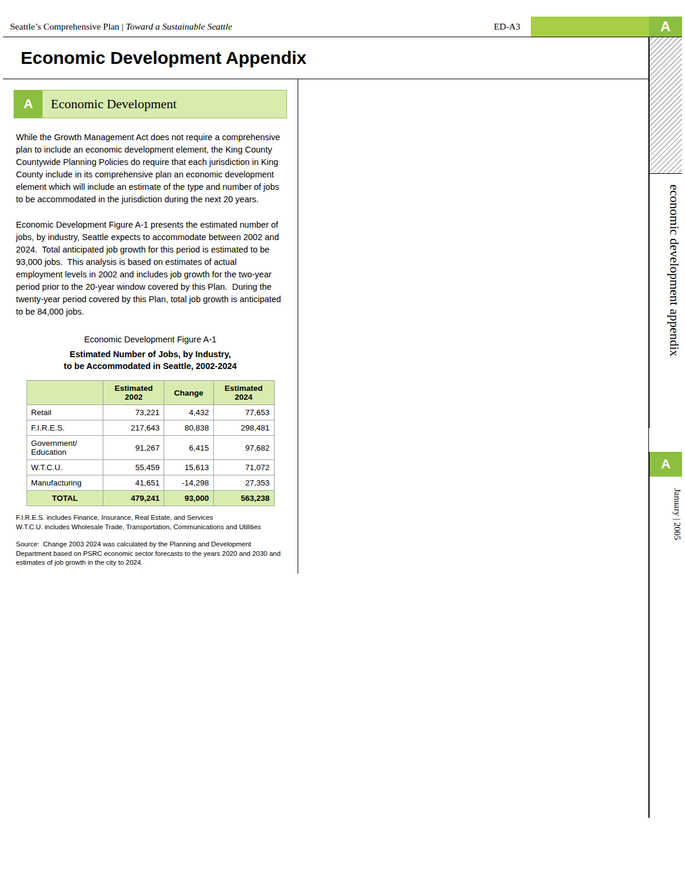Seattle’s Comprehensive Plan | Toward a Sustainable Seattle
ED-A3
A
Economic Development Appendix
A
Economic Development
While the Growth Management Act does not require a comprehensive plan to include an economic development element, the King County Countywide Planning Policies do require that each jurisdiction in King County include in its comprehensive plan an economic development element which will include an estimate of the type and number of jobs to be accommodated in the jurisdiction during the next 20 years.
Economic Development Figure A-1 presents the estimated number of jobs, by industry, Seattle expects to accommodate between 2002 and 2024. Total anticipated job growth for this period is estimated to be 93,000 jobs. This analysis is based on estimates of actual employment levels in 2002 and includes job growth for the two-year period prior to the 20-year window covered by this Plan. During the twenty-year period covered by this Plan, total job growth is anticipated to be 84,000 jobs.
Economic Development Figure A-1 Estimated Number of Jobs, by Industry,
to be Accommodated in Seattle, 2002-2024
| | Estimated 2002 | Change | Estimated 2024 |
| --- | --- | --- | --- |
| Retail | 73,221 | 4,432 | 77,653 |
| F.I.R.E.S. | 217,643 | 80,838 | 298,481 |
| Government/ Education | 91,267 | 6,415 | 97,682 |
| W.T.C.U. | 55,459 | 15,613 | 71,072 |
| Manufacturing | 41,651 | -14,298 | 27,353 |
| TOTAL | 479,241 | 93,000 | 563,238 |
F.I.R.E.S. includes Finance, Insurance, Real Estate, and Services
W.T.C.U. includes Wholesale Trade, Transportation, Communications and Utilities
Source: Change 2003 2024 was calculated by the Planning and Development Department based on PSRC economic sector forecasts to the years 2020 and 2030 and estimates of job growth in the city to 2024.
economic development appendix
A
January | 2005